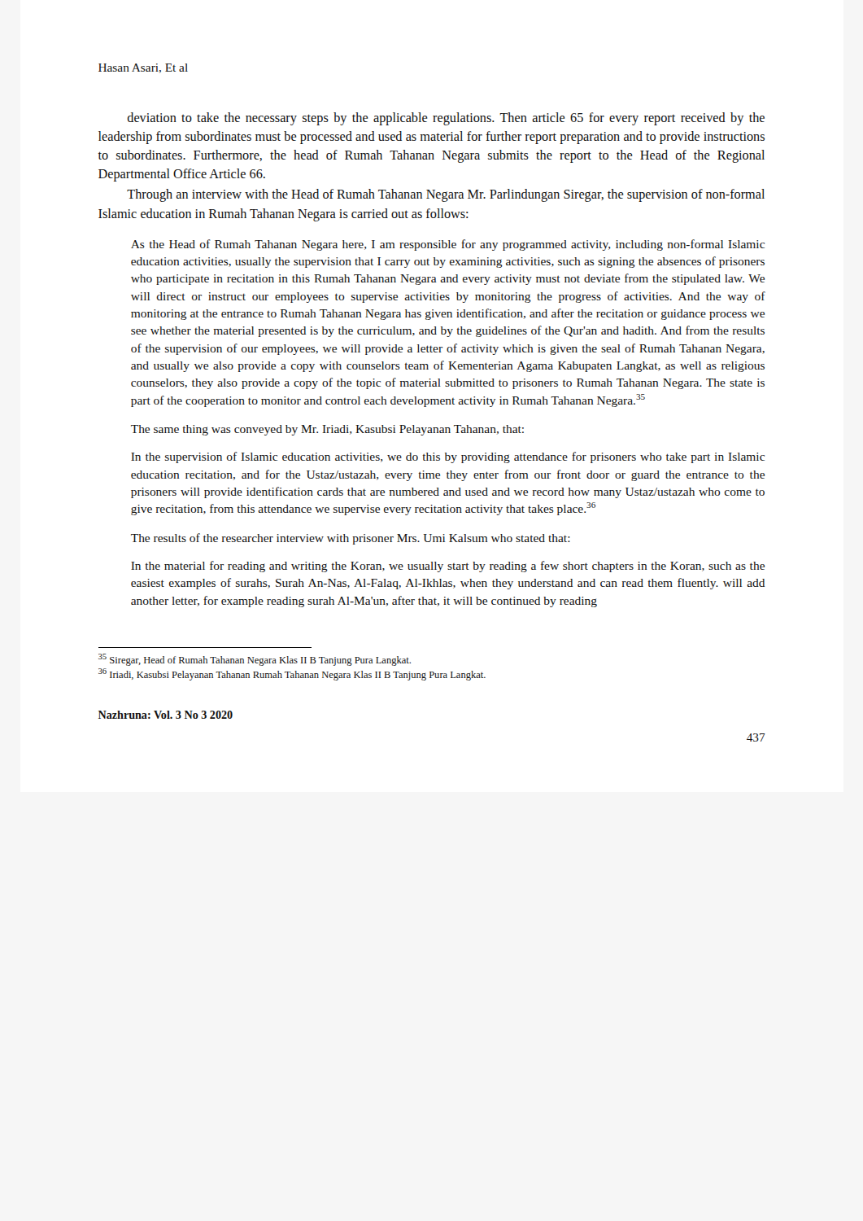Hasan Asari, Et al
deviation to take the necessary steps by the applicable regulations. Then article 65 for every report received by the leadership from subordinates must be processed and used as material for further report preparation and to provide instructions to subordinates. Furthermore, the head of Rumah Tahanan Negara submits the report to the Head of the Regional Departmental Office Article 66.
Through an interview with the Head of Rumah Tahanan Negara Mr. Parlindungan Siregar, the supervision of non-formal Islamic education in Rumah Tahanan Negara is carried out as follows:
As the Head of Rumah Tahanan Negara here, I am responsible for any programmed activity, including non-formal Islamic education activities, usually the supervision that I carry out by examining activities, such as signing the absences of prisoners who participate in recitation in this Rumah Tahanan Negara and every activity must not deviate from the stipulated law. We will direct or instruct our employees to supervise activities by monitoring the progress of activities. And the way of monitoring at the entrance to Rumah Tahanan Negara has given identification, and after the recitation or guidance process we see whether the material presented is by the curriculum, and by the guidelines of the Qur'an and hadith. And from the results of the supervision of our employees, we will provide a letter of activity which is given the seal of Rumah Tahanan Negara, and usually we also provide a copy with counselors team of Kementerian Agama Kabupaten Langkat, as well as religious counselors, they also provide a copy of the topic of material submitted to prisoners to Rumah Tahanan Negara. The state is part of the cooperation to monitor and control each development activity in Rumah Tahanan Negara.35
The same thing was conveyed by Mr. Iriadi, Kasubsi Pelayanan Tahanan, that:
In the supervision of Islamic education activities, we do this by providing attendance for prisoners who take part in Islamic education recitation, and for the Ustaz/ustazah, every time they enter from our front door or guard the entrance to the prisoners will provide identification cards that are numbered and used and we record how many Ustaz/ustazah who come to give recitation, from this attendance we supervise every recitation activity that takes place.36
The results of the researcher interview with prisoner Mrs. Umi Kalsum who stated that:
In the material for reading and writing the Koran, we usually start by reading a few short chapters in the Koran, such as the easiest examples of surahs, Surah An-Nas, Al-Falaq, Al-Ikhlas, when they understand and can read them fluently. will add another letter, for example reading surah Al-Ma'un, after that, it will be continued by reading
35 Siregar, Head of Rumah Tahanan Negara Klas II B Tanjung Pura Langkat.
36 Iriadi, Kasubsi Pelayanan Tahanan Rumah Tahanan Negara Klas II B Tanjung Pura Langkat.
Nazhruna: Vol. 3 No 3 2020
437